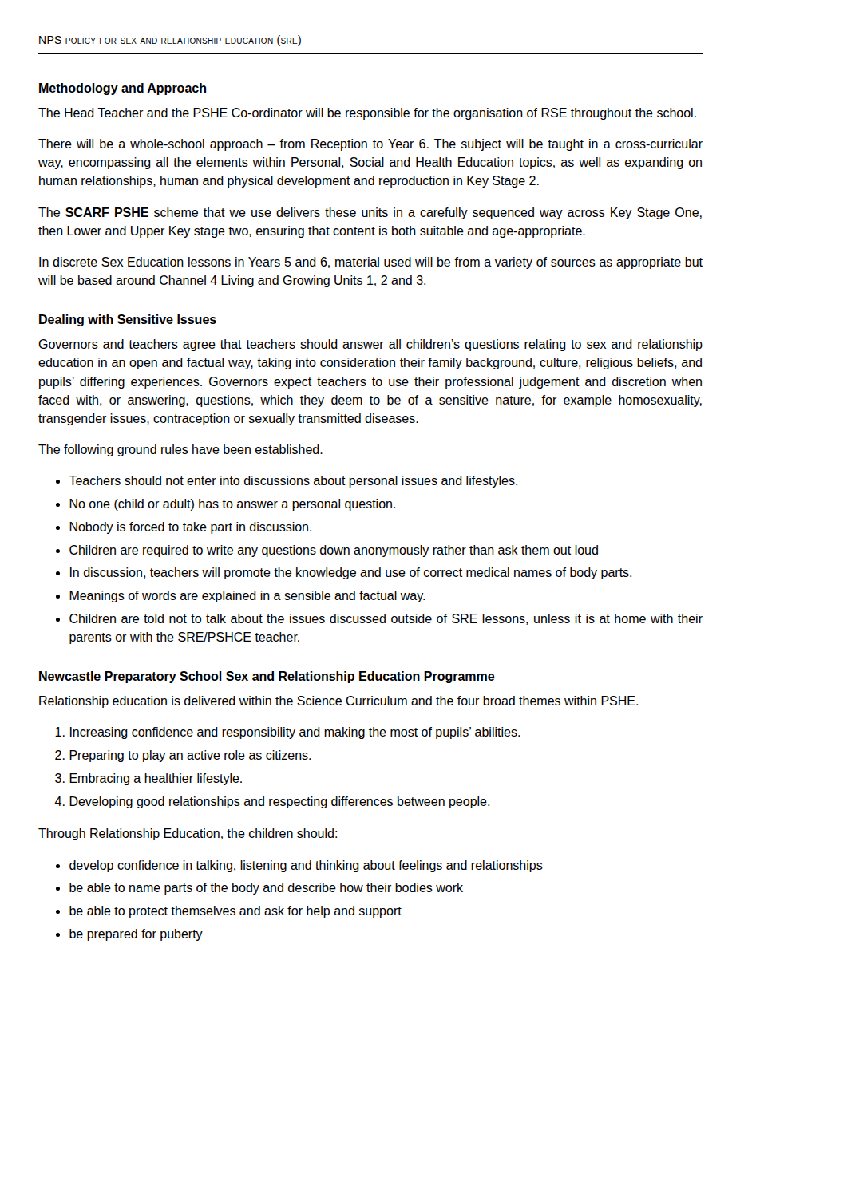NPS policy for sex and relationship education (sre)
Methodology and Approach
The Head Teacher and the PSHE Co-ordinator will be responsible for the organisation of RSE throughout the school.
There will be a whole-school approach – from Reception to Year 6. The subject will be taught in a cross-curricular way, encompassing all the elements within Personal, Social and Health Education topics, as well as expanding on human relationships, human and physical development and reproduction in Key Stage 2.
The SCARF PSHE scheme that we use delivers these units in a carefully sequenced way across Key Stage One, then Lower and Upper Key stage two, ensuring that content is both suitable and age-appropriate.
In discrete Sex Education lessons in Years 5 and 6, material used will be from a variety of sources as appropriate but will be based around Channel 4 Living and Growing Units 1, 2 and 3.
Dealing with Sensitive Issues
Governors and teachers agree that teachers should answer all children’s questions relating to sex and relationship education in an open and factual way, taking into consideration their family background, culture, religious beliefs, and pupils’ differing experiences. Governors expect teachers to use their professional judgement and discretion when faced with, or answering, questions, which they deem to be of a sensitive nature, for example homosexuality, transgender issues, contraception or sexually transmitted diseases.
The following ground rules have been established.
Teachers should not enter into discussions about personal issues and lifestyles.
No one (child or adult) has to answer a personal question.
Nobody is forced to take part in discussion.
Children are required to write any questions down anonymously rather than ask them out loud
In discussion, teachers will promote the knowledge and use of correct medical names of body parts.
Meanings of words are explained in a sensible and factual way.
Children are told not to talk about the issues discussed outside of SRE lessons, unless it is at home with their parents or with the SRE/PSHCE teacher.
Newcastle Preparatory School Sex and Relationship Education Programme
Relationship education is delivered within the Science Curriculum and the four broad themes within PSHE.
Increasing confidence and responsibility and making the most of pupils’ abilities.
Preparing to play an active role as citizens.
Embracing a healthier lifestyle.
Developing good relationships and respecting differences between people.
Through Relationship Education, the children should:
develop confidence in talking, listening and thinking about feelings and relationships
be able to name parts of the body and describe how their bodies work
be able to protect themselves and ask for help and support
be prepared for puberty